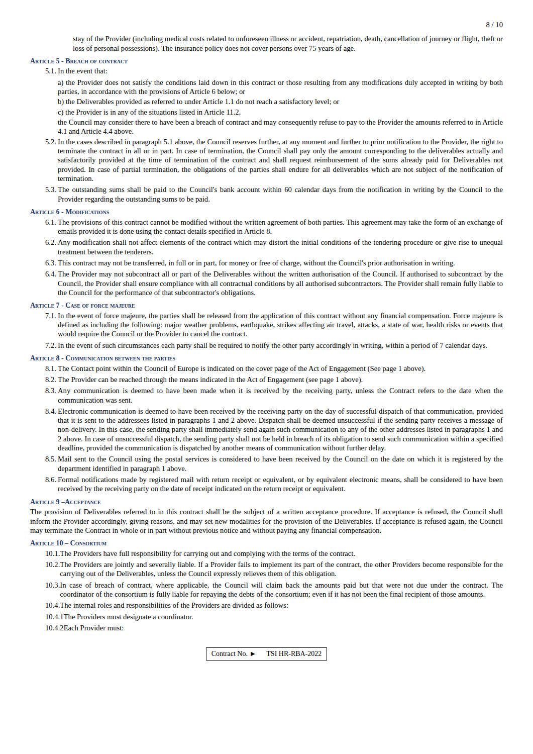8 / 10
stay of the Provider (including medical costs related to unforeseen illness or accident, repatriation, death, cancellation of journey or flight, theft or loss of personal possessions). The insurance policy does not cover persons over 75 years of age.
Article 5 - Breach of contract
5.1.
In the event that:
a) the Provider does not satisfy the conditions laid down in this contract or those resulting from any modifications duly accepted in writing by both parties, in accordance with the provisions of Article 6 below; or
b) the Deliverables provided as referred to under Article 1.1 do not reach a satisfactory level; or
c) the Provider is in any of the situations listed in Article 11.2,
the Council may consider there to have been a breach of contract and may consequently refuse to pay to the Provider the amounts referred to in Article 4.1 and Article 4.4 above.
5.2.
In the cases described in paragraph 5.1 above, the Council reserves further, at any moment and further to prior notification to the Provider, the right to terminate the contract in all or in part. In case of termination, the Council shall pay only the amount corresponding to the deliverables actually and satisfactorily provided at the time of termination of the contract and shall request reimbursement of the sums already paid for Deliverables not provided. In case of partial termination, the obligations of the parties shall endure for all deliverables which are not subject of the notification of termination.
5.3.
The outstanding sums shall be paid to the Council's bank account within 60 calendar days from the notification in writing by the Council to the Provider regarding the outstanding sums to be paid.
Article 6 - Modifications
6.1.
The provisions of this contract cannot be modified without the written agreement of both parties. This agreement may take the form of an exchange of emails provided it is done using the contact details specified in Article 8.
6.2.
Any modification shall not affect elements of the contract which may distort the initial conditions of the tendering procedure or give rise to unequal treatment between the tenderers.
6.3.
This contract may not be transferred, in full or in part, for money or free of charge, without the Council's prior authorisation in writing.
6.4.
The Provider may not subcontract all or part of the Deliverables without the written authorisation of the Council. If authorised to subcontract by the Council, the Provider shall ensure compliance with all contractual conditions by all authorised subcontractors. The Provider shall remain fully liable to the Council for the performance of that subcontractor's obligations.
Article 7 - Case of force majeure
7.1.
In the event of force majeure, the parties shall be released from the application of this contract without any financial compensation. Force majeure is defined as including the following: major weather problems, earthquake, strikes affecting air travel, attacks, a state of war, health risks or events that would require the Council or the Provider to cancel the contract.
7.2.
In the event of such circumstances each party shall be required to notify the other party accordingly in writing, within a period of 7 calendar days.
Article 8 - Communication between the parties
8.1.
The Contact point within the Council of Europe is indicated on the cover page of the Act of Engagement (See page 1 above).
8.2.
The Provider can be reached through the means indicated in the Act of Engagement (see page 1 above).
8.3.
Any communication is deemed to have been made when it is received by the receiving party, unless the Contract refers to the date when the communication was sent.
8.4.
Electronic communication is deemed to have been received by the receiving party on the day of successful dispatch of that communication, provided that it is sent to the addressees listed in paragraphs 1 and 2 above. Dispatch shall be deemed unsuccessful if the sending party receives a message of non-delivery. In this case, the sending party shall immediately send again such communication to any of the other addresses listed in paragraphs 1 and 2 above. In case of unsuccessful dispatch, the sending party shall not be held in breach of its obligation to send such communication within a specified deadline, provided the communication is dispatched by another means of communication without further delay.
8.5.
Mail sent to the Council using the postal services is considered to have been received by the Council on the date on which it is registered by the department identified in paragraph 1 above.
8.6.
Formal notifications made by registered mail with return receipt or equivalent, or by equivalent electronic means, shall be considered to have been received by the receiving party on the date of receipt indicated on the return receipt or equivalent.
Article 9 –Acceptance
The provision of Deliverables referred to in this contract shall be the subject of a written acceptance procedure. If acceptance is refused, the Council shall inform the Provider accordingly, giving reasons, and may set new modalities for the provision of the Deliverables. If acceptance is refused again, the Council may terminate the Contract in whole or in part without previous notice and without paying any financial compensation.
Article 10 – Consortium
10.1.
The Providers have full responsibility for carrying out and complying with the terms of the contract.
10.2.
The Providers are jointly and severally liable. If a Provider fails to implement its part of the contract, the other Providers become responsible for the carrying out of the Deliverables, unless the Council expressly relieves them of this obligation.
10.3.
In case of breach of contract, where applicable, the Council will claim back the amounts paid but that were not due under the contract. The coordinator of the consortium is fully liable for repaying the debts of the consortium; even if it has not been the final recipient of those amounts.
10.4.
The internal roles and responsibilities of the Providers are divided as follows:
10.4.1
The Providers must designate a coordinator.
10.4.2
Each Provider must:
| Contract No. ► | TSI HR-RBA-2022 |